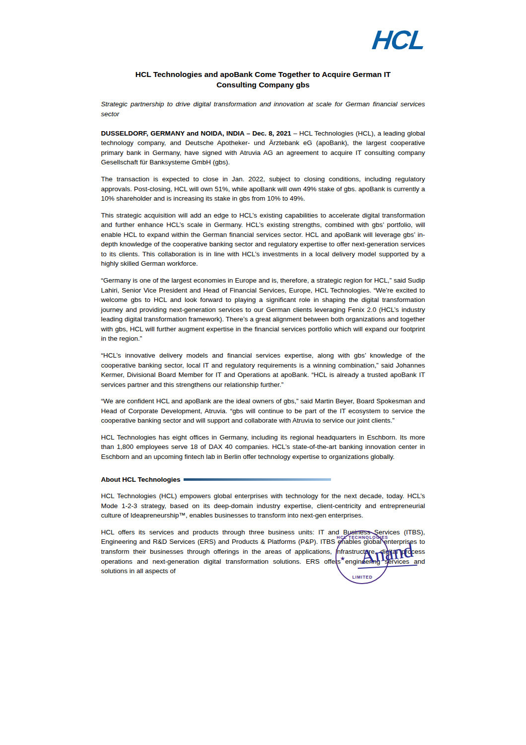HCL
HCL Technologies and apoBank Come Together to Acquire German IT
Consulting Company gbs
Strategic partnership to drive digital transformation and innovation at scale for German financial services sector
DUSSELDORF, GERMANY and NOIDA, INDIA – Dec. 8, 2021 – HCL Technologies (HCL), a leading global technology company, and Deutsche Apotheker- und Ärztebank eG (apoBank), the largest cooperative primary bank in Germany, have signed with Atruvia AG an agreement to acquire IT consulting company Gesellschaft für Banksysteme GmbH (gbs).
The transaction is expected to close in Jan. 2022, subject to closing conditions, including regulatory approvals. Post-closing, HCL will own 51%, while apoBank will own 49% stake of gbs. apoBank is currently a 10% shareholder and is increasing its stake in gbs from 10% to 49%.
This strategic acquisition will add an edge to HCL’s existing capabilities to accelerate digital transformation and further enhance HCL’s scale in Germany. HCL’s existing strengths, combined with gbs’ portfolio, will enable HCL to expand within the German financial services sector. HCL and apoBank will leverage gbs’ in-depth knowledge of the cooperative banking sector and regulatory expertise to offer next-generation services to its clients. This collaboration is in line with HCL’s investments in a local delivery model supported by a highly skilled German workforce.
“Germany is one of the largest economies in Europe and is, therefore, a strategic region for HCL,” said Sudip Lahiri, Senior Vice President and Head of Financial Services, Europe, HCL Technologies. “We’re excited to welcome gbs to HCL and look forward to playing a significant role in shaping the digital transformation journey and providing next-generation services to our German clients leveraging Fenix 2.0 (HCL’s industry leading digital transformation framework). There’s a great alignment between both organizations and together with gbs, HCL will further augment expertise in the financial services portfolio which will expand our footprint in the region.”
“HCL’s innovative delivery models and financial services expertise, along with gbs’ knowledge of the cooperative banking sector, local IT and regulatory requirements is a winning combination,” said Johannes Kermer, Divisional Board Member for IT and Operations at apoBank. “HCL is already a trusted apoBank IT services partner and this strengthens our relationship further.”
“We are confident HCL and apoBank are the ideal owners of gbs,” said Martin Beyer, Board Spokesman and Head of Corporate Development, Atruvia. “gbs will continue to be part of the IT ecosystem to service the cooperative banking sector and will support and collaborate with Atruvia to service our joint clients.”
HCL Technologies has eight offices in Germany, including its regional headquarters in Eschborn. Its more than 1,800 employees serve 18 of DAX 40 companies. HCL’s state-of-the-art banking innovation center in Eschborn and an upcoming fintech lab in Berlin offer technology expertise to organizations globally.
About HCL Technologies
HCL Technologies (HCL) empowers global enterprises with technology for the next decade, today. HCL’s Mode 1-2-3 strategy, based on its deep-domain industry expertise, client-centricity and entrepreneurial culture of Ideapreneurship™, enables businesses to transform into next-gen enterprises.
HCL offers its services and products through three business units: IT and Business Services (ITBS), Engineering and R&D Services (ERS) and Products & Platforms (P&P). ITBS enables global enterprises to transform their businesses through offerings in the areas of applications, infrastructure, digital process operations and next-generation digital transformation solutions. ERS offers engineering services and solutions in all aspects of
HCL TECHNOLOGIES
★
LIMITED
Anand